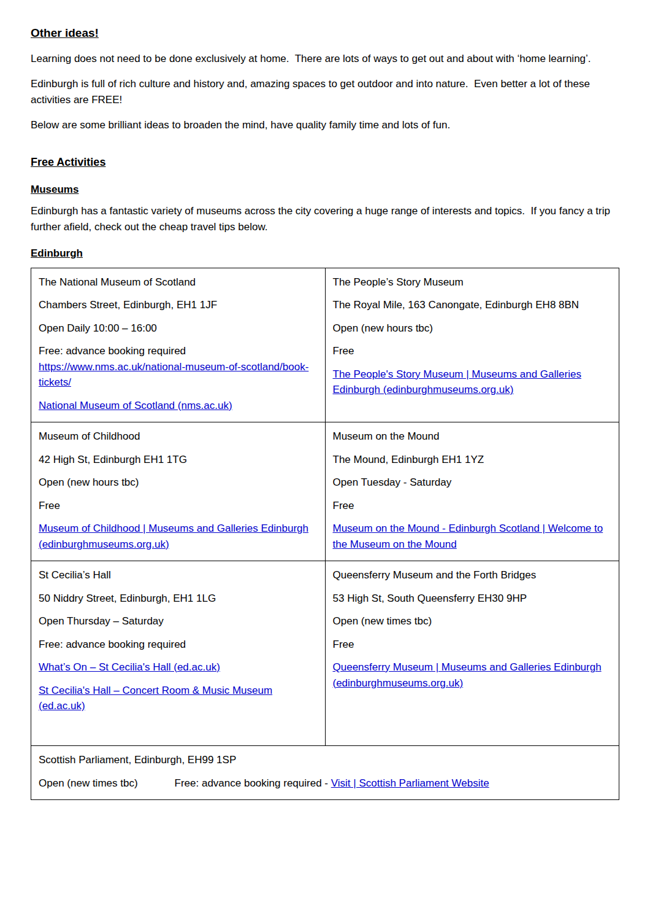Other ideas!
Learning does not need to be done exclusively at home. There are lots of ways to get out and about with ‘home learning’.
Edinburgh is full of rich culture and history and, amazing spaces to get outdoor and into nature. Even better a lot of these activities are FREE!
Below are some brilliant ideas to broaden the mind, have quality family time and lots of fun.
Free Activities
Museums
Edinburgh has a fantastic variety of museums across the city covering a huge range of interests and topics. If you fancy a trip further afield, check out the cheap travel tips below.
Edinburgh
| The National Museum of Scotland Chambers Street, Edinburgh, EH1 1JF Open Daily 10:00 – 16:00 Free: advance booking required https://www.nms.ac.uk/national-museum-of-scotland/book-tickets/ National Museum of Scotland (nms.ac.uk) | The People’s Story Museum The Royal Mile, 163 Canongate, Edinburgh EH8 8BN Open (new hours tbc) Free The People's Story Museum / Museums and Galleries Edinburgh (edinburghmuseums.org.uk) |
| Museum of Childhood 42 High St, Edinburgh EH1 1TG Open (new hours tbc) Free Museum of Childhood / Museums and Galleries Edinburgh (edinburghmuseums.org.uk) | Museum on the Mound The Mound, Edinburgh EH1 1YZ Open Tuesday - Saturday Free Museum on the Mound - Edinburgh Scotland / Welcome to the Museum on the Mound |
| St Cecilia’s Hall 50 Niddry Street, Edinburgh, EH1 1LG Open Thursday – Saturday Free: advance booking required What’s On – St Cecilia's Hall (ed.ac.uk) St Cecilia's Hall – Concert Room & Music Museum (ed.ac.uk) | Queensferry Museum and the Forth Bridges 53 High St, South Queensferry EH30 9HP Open (new times tbc) Free Queensferry Museum / Museums and Galleries Edinburgh (edinburghmuseums.org.uk) |
| Scottish Parliament, Edinburgh, EH99 1SP Open (new times tbc) Free: advance booking required - Visit / Scottish Parliament Website |